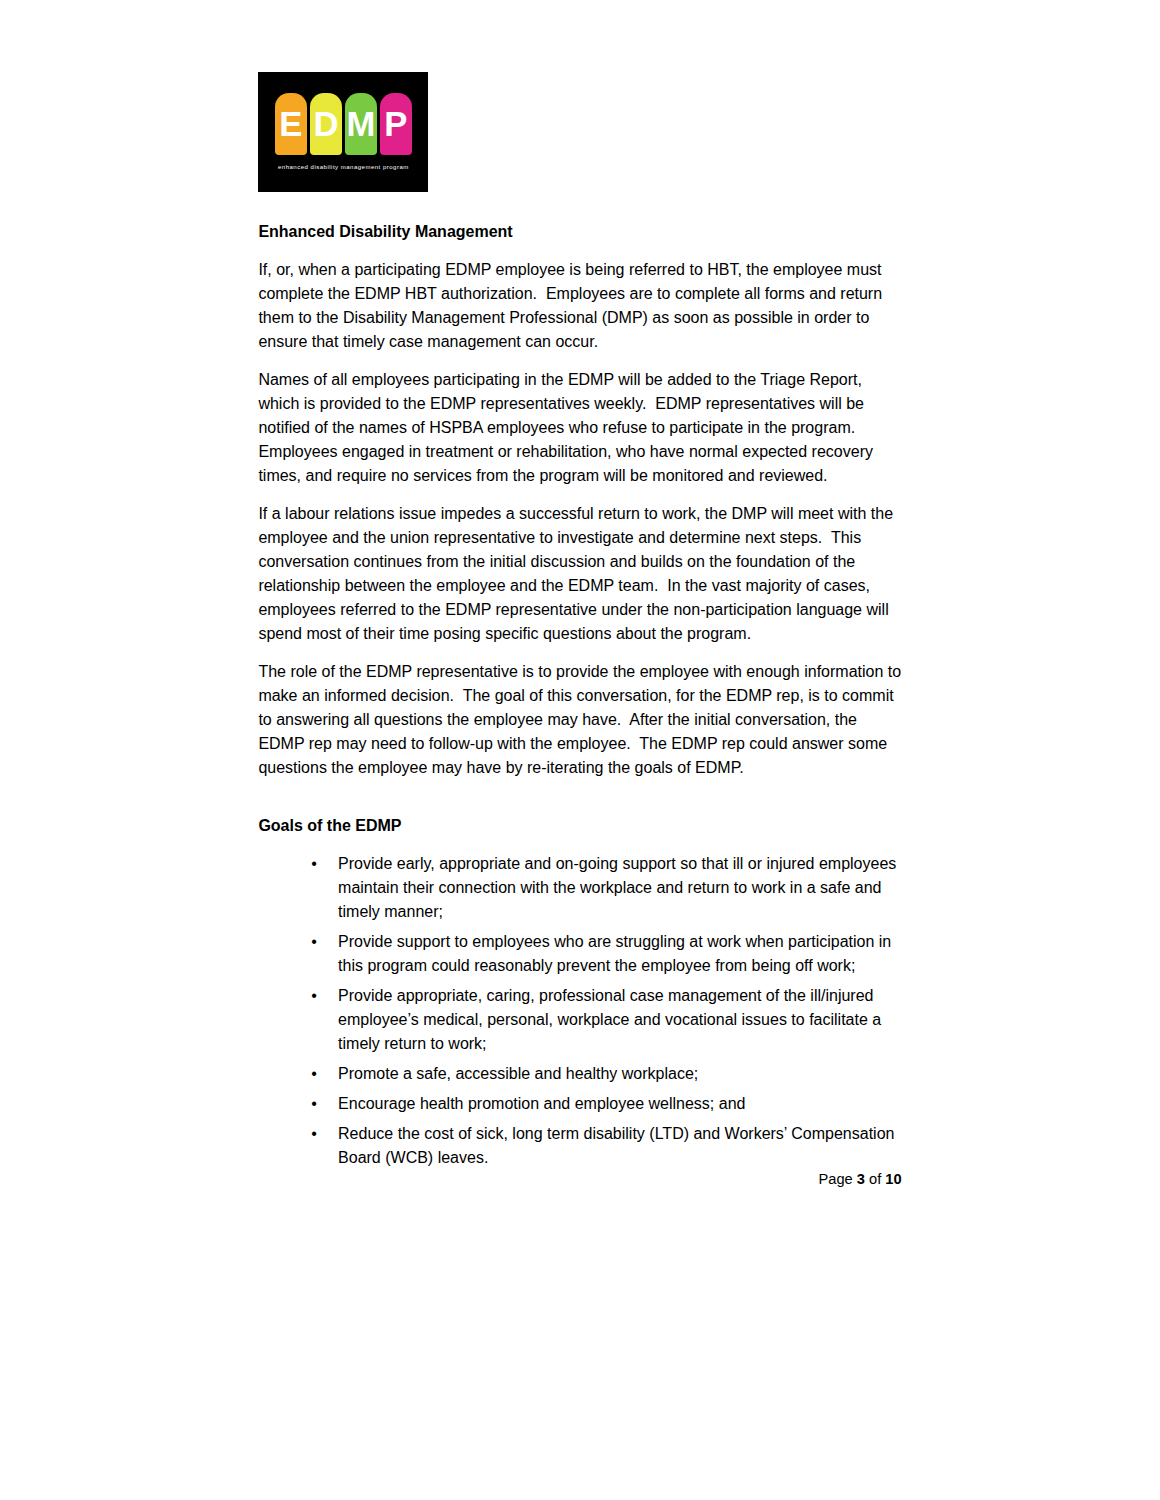EDMP
enhanced disability management program
Enhanced Disability Management
If, or, when a participating EDMP employee is being referred to HBT, the employee must complete the EDMP HBT authorization. Employees are to complete all forms and return them to the Disability Management Professional (DMP) as soon as possible in order to ensure that timely case management can occur.
Names of all employees participating in the EDMP will be added to the Triage Report, which is provided to the EDMP representatives weekly. EDMP representatives will be notified of the names of HSPBA employees who refuse to participate in the program. Employees engaged in treatment or rehabilitation, who have normal expected recovery times, and require no services from the program will be monitored and reviewed.
If a labour relations issue impedes a successful return to work, the DMP will meet with the employee and the union representative to investigate and determine next steps. This conversation continues from the initial discussion and builds on the foundation of the relationship between the employee and the EDMP team. In the vast majority of cases, employees referred to the EDMP representative under the non-participation language will spend most of their time posing specific questions about the program.
The role of the EDMP representative is to provide the employee with enough information to make an informed decision. The goal of this conversation, for the EDMP rep, is to commit to answering all questions the employee may have. After the initial conversation, the EDMP rep may need to follow-up with the employee. The EDMP rep could answer some questions the employee may have by re-iterating the goals of EDMP.
Goals of the EDMP
Provide early, appropriate and on-going support so that ill or injured employees maintain their connection with the workplace and return to work in a safe and timely manner;
Provide support to employees who are struggling at work when participation in this program could reasonably prevent the employee from being off work;
Provide appropriate, caring, professional case management of the ill/injured employee’s medical, personal, workplace and vocational issues to facilitate a timely return to work;
Promote a safe, accessible and healthy workplace;
Encourage health promotion and employee wellness; and
Reduce the cost of sick, long term disability (LTD) and Workers’ Compensation Board (WCB) leaves.
Page 3 of 10